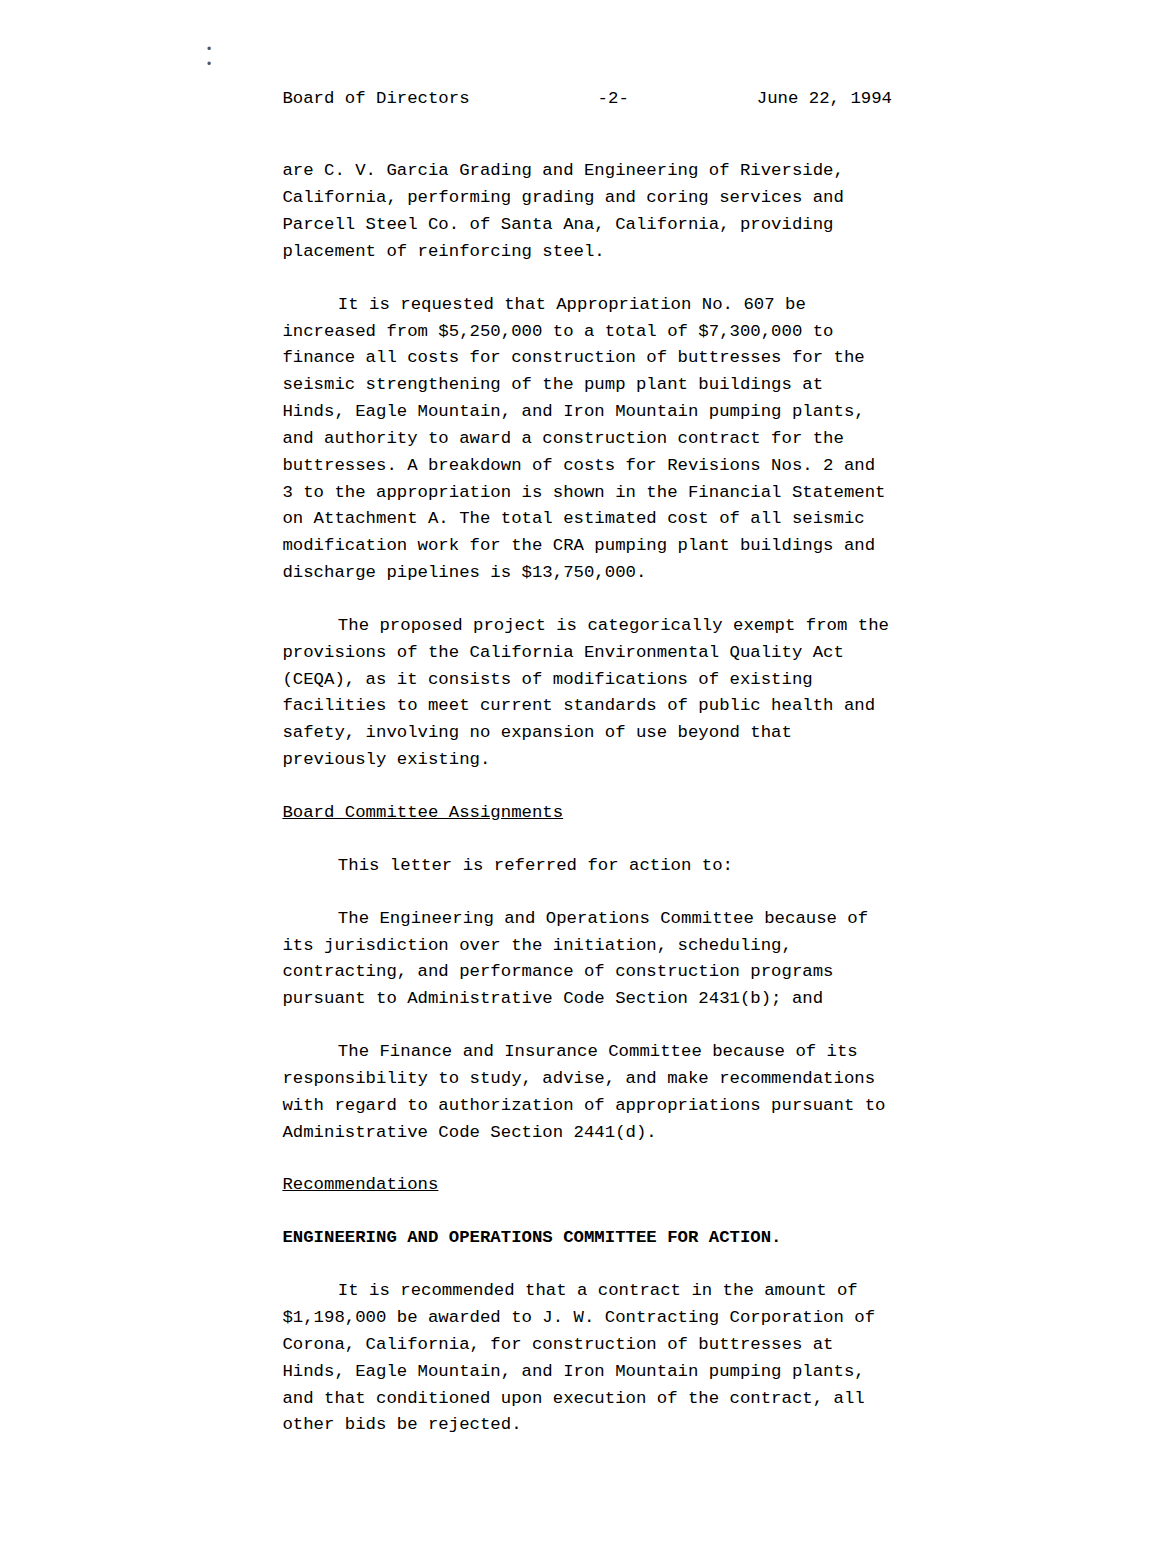•
•
Board of Directors -2- June 22, 1994
are C. V. Garcia Grading and Engineering of Riverside, California, performing grading and coring services and Parcell Steel Co. of Santa Ana, California, providing placement of reinforcing steel.
It is requested that Appropriation No. 607 be increased from $5,250,000 to a total of $7,300,000 to finance all costs for construction of buttresses for the seismic strengthening of the pump plant buildings at Hinds, Eagle Mountain, and Iron Mountain pumping plants, and authority to award a construction contract for the buttresses. A breakdown of costs for Revisions Nos. 2 and 3 to the appropriation is shown in the Financial Statement on Attachment A. The total estimated cost of all seismic modification work for the CRA pumping plant buildings and discharge pipelines is $13,750,000.
The proposed project is categorically exempt from the provisions of the California Environmental Quality Act (CEQA), as it consists of modifications of existing facilities to meet current standards of public health and safety, involving no expansion of use beyond that previously existing.
Board Committee Assignments
This letter is referred for action to:
The Engineering and Operations Committee because of its jurisdiction over the initiation, scheduling, contracting, and performance of construction programs pursuant to Administrative Code Section 2431(b); and
The Finance and Insurance Committee because of its responsibility to study, advise, and make recommendations with regard to authorization of appropriations pursuant to Administrative Code Section 2441(d).
Recommendations
ENGINEERING AND OPERATIONS COMMITTEE FOR ACTION.
It is recommended that a contract in the amount of $1,198,000 be awarded to J. W. Contracting Corporation of Corona, California, for construction of buttresses at Hinds, Eagle Mountain, and Iron Mountain pumping plants, and that conditioned upon execution of the contract, all other bids be rejected.